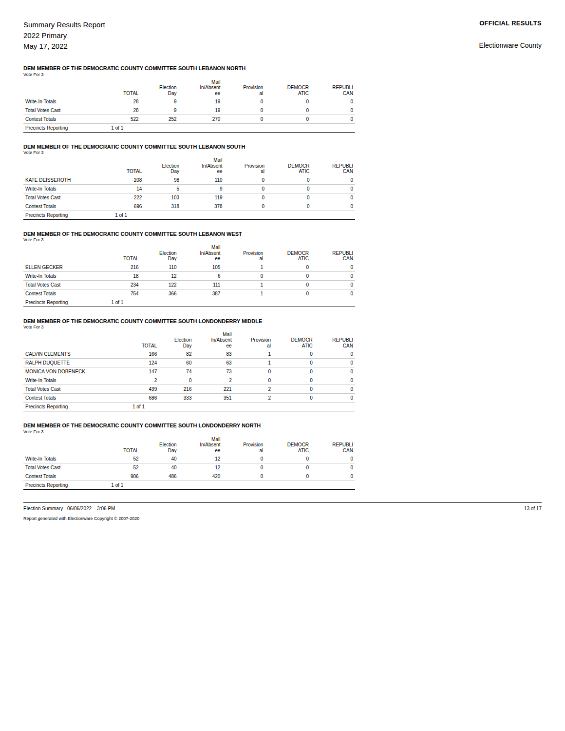Summary Results Report
2022 Primary
May 17, 2022
OFFICIAL RESULTS
Electionware County
DEM MEMBER OF THE DEMOCRATIC COUNTY COMMITTEE SOUTH LEBANON NORTH
Vote For 3
| | TOTAL | Election Day | Mail In/Absent ee | Provision al | DEMOCR ATIC | REPUBLI CAN |
| --- | --- | --- | --- | --- | --- | --- |
| Write-In Totals | 28 | 9 | 19 | 0 | 0 | 0 |
| Total Votes Cast | 28 | 9 | 19 | 0 | 0 | 0 |
| Contest Totals | 522 | 252 | 270 | 0 | 0 | 0 |
| Precincts Reporting | 1 of 1 |
DEM MEMBER OF THE DEMOCRATIC COUNTY COMMITTEE SOUTH LEBANON SOUTH
Vote For 3
| | TOTAL | Election Day | Mail In/Absent ee | Provision al | DEMOCR ATIC | REPUBLI CAN |
| --- | --- | --- | --- | --- | --- | --- |
| KATE DEISSEROTH | 208 | 98 | 110 | 0 | 0 | 0 |
| Write-In Totals | 14 | 5 | 9 | 0 | 0 | 0 |
| Total Votes Cast | 222 | 103 | 119 | 0 | 0 | 0 |
| Contest Totals | 696 | 318 | 378 | 0 | 0 | 0 |
| Precincts Reporting | 1 of 1 |
DEM MEMBER OF THE DEMOCRATIC COUNTY COMMITTEE SOUTH LEBANON WEST
Vote For 3
| | TOTAL | Election Day | Mail In/Absent ee | Provision al | DEMOCR ATIC | REPUBLI CAN |
| --- | --- | --- | --- | --- | --- | --- |
| ELLEN GECKER | 216 | 110 | 105 | 1 | 0 | 0 |
| Write-In Totals | 18 | 12 | 6 | 0 | 0 | 0 |
| Total Votes Cast | 234 | 122 | 111 | 1 | 0 | 0 |
| Contest Totals | 754 | 366 | 387 | 1 | 0 | 0 |
| Precincts Reporting | 1 of 1 |
DEM MEMBER OF THE DEMOCRATIC COUNTY COMMITTEE SOUTH LONDONDERRY MIDDLE
Vote For 3
| | TOTAL | Election Day | Mail In/Absent ee | Provision al | DEMOCR ATIC | REPUBLI CAN |
| --- | --- | --- | --- | --- | --- | --- |
| CALVIN CLEMENTS | 166 | 82 | 83 | 1 | 0 | 0 |
| RALPH DUQUETTE | 124 | 60 | 63 | 1 | 0 | 0 |
| MONICA VON DOBENECK | 147 | 74 | 73 | 0 | 0 | 0 |
| Write-In Totals | 2 | 0 | 2 | 0 | 0 | 0 |
| Total Votes Cast | 439 | 216 | 221 | 2 | 0 | 0 |
| Contest Totals | 686 | 333 | 351 | 2 | 0 | 0 |
| Precincts Reporting | 1 of 1 |
DEM MEMBER OF THE DEMOCRATIC COUNTY COMMITTEE SOUTH LONDONDERRY NORTH
Vote For 3
| | TOTAL | Election Day | Mail In/Absent ee | Provision al | DEMOCR ATIC | REPUBLI CAN |
| --- | --- | --- | --- | --- | --- | --- |
| Write-In Totals | 52 | 40 | 12 | 0 | 0 | 0 |
| Total Votes Cast | 52 | 40 | 12 | 0 | 0 | 0 |
| Contest Totals | 906 | 486 | 420 | 0 | 0 | 0 |
| Precincts Reporting | 1 of 1 |
Election Summary - 06/06/2022 3:06 PM
13 of 17
Report generated with Electionware Copyright © 2007-2020